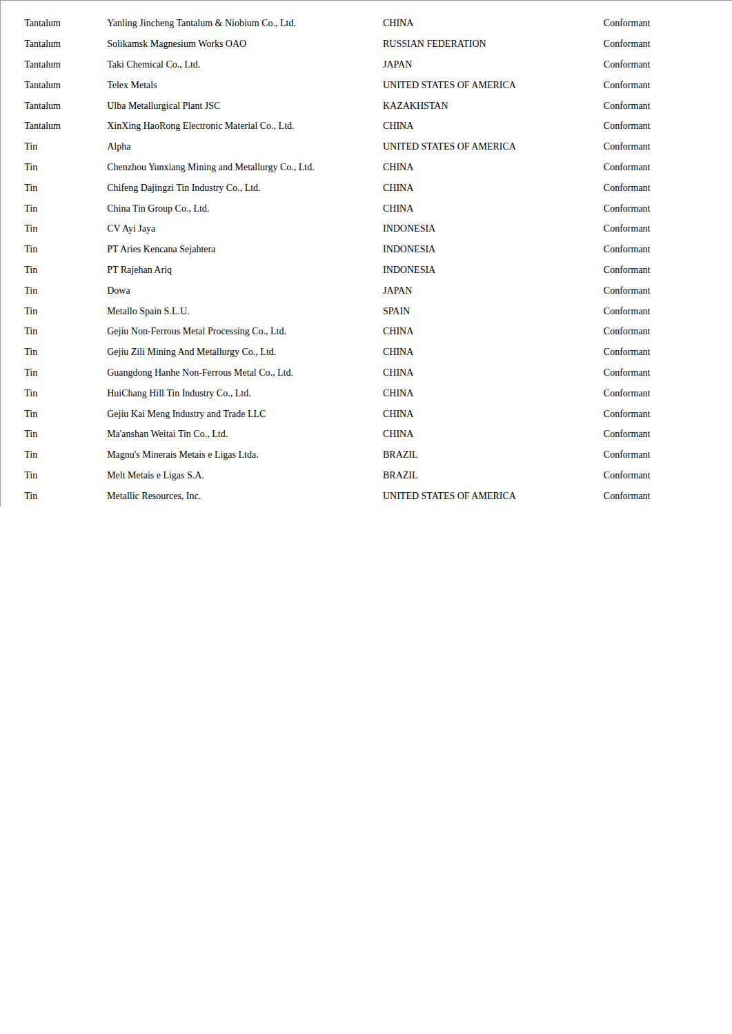| Tantalum | Yanling Jincheng Tantalum & Niobium Co., Ltd. | CHINA | Conformant |
| Tantalum | Solikamsk Magnesium Works OAO | RUSSIAN FEDERATION | Conformant |
| Tantalum | Taki Chemical Co., Ltd. | JAPAN | Conformant |
| Tantalum | Telex Metals | UNITED STATES OF AMERICA | Conformant |
| Tantalum | Ulba Metallurgical Plant JSC | KAZAKHSTAN | Conformant |
| Tantalum | XinXing HaoRong Electronic Material Co., Ltd. | CHINA | Conformant |
| Tin | Alpha | UNITED STATES OF AMERICA | Conformant |
| Tin | Chenzhou Yunxiang Mining and Metallurgy Co., Ltd. | CHINA | Conformant |
| Tin | Chifeng Dajingzi Tin Industry Co., Ltd. | CHINA | Conformant |
| Tin | China Tin Group Co., Ltd. | CHINA | Conformant |
| Tin | CV Ayi Jaya | INDONESIA | Conformant |
| Tin | PT Aries Kencana Sejahtera | INDONESIA | Conformant |
| Tin | PT Rajehan Ariq | INDONESIA | Conformant |
| Tin | Dowa | JAPAN | Conformant |
| Tin | Metallo Spain S.L.U. | SPAIN | Conformant |
| Tin | Gejiu Non-Ferrous Metal Processing Co., Ltd. | CHINA | Conformant |
| Tin | Gejiu Zili Mining And Metallurgy Co., Ltd. | CHINA | Conformant |
| Tin | Guangdong Hanhe Non-Ferrous Metal Co., Ltd. | CHINA | Conformant |
| Tin | HuiChang Hill Tin Industry Co., Ltd. | CHINA | Conformant |
| Tin | Gejiu Kai Meng Industry and Trade LLC | CHINA | Conformant |
| Tin | Ma'anshan Weitai Tin Co., Ltd. | CHINA | Conformant |
| Tin | Magnu's Minerais Metais e Ligas Ltda. | BRAZIL | Conformant |
| Tin | Melt Metais e Ligas S.A. | BRAZIL | Conformant |
| Tin | Metallic Resources, Inc. | UNITED STATES OF AMERICA | Conformant |